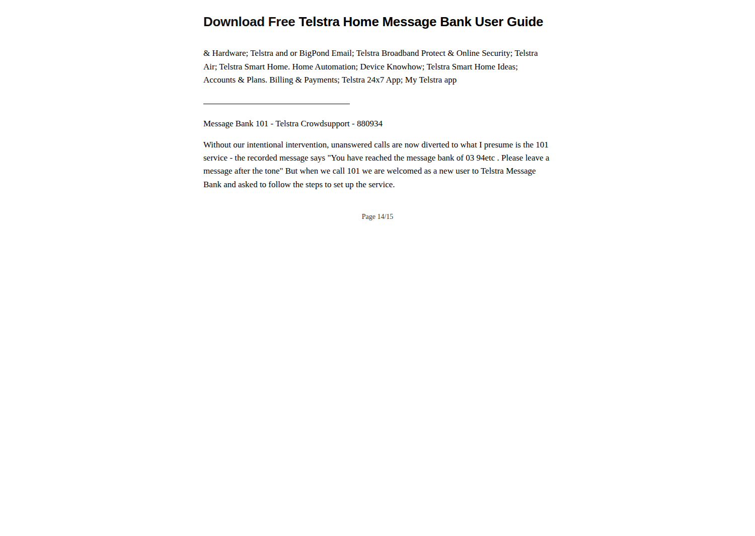Download Free Telstra Home Message Bank User Guide
& Hardware; Telstra and or BigPond Email; Telstra Broadband Protect & Online Security; Telstra Air; Telstra Smart Home. Home Automation; Device Knowhow; Telstra Smart Home Ideas; Accounts & Plans. Billing & Payments; Telstra 24x7 App; My Telstra app
Message Bank 101 - Telstra Crowdsupport - 880934
Without our intentional intervention, unanswered calls are now diverted to what I presume is the 101 service - the recorded message says "You have reached the message bank of 03 94etc . Please leave a message after the tone" But when we call 101 we are welcomed as a new user to Telstra Message Bank and asked to follow the steps to set up the service.
Page 14/15